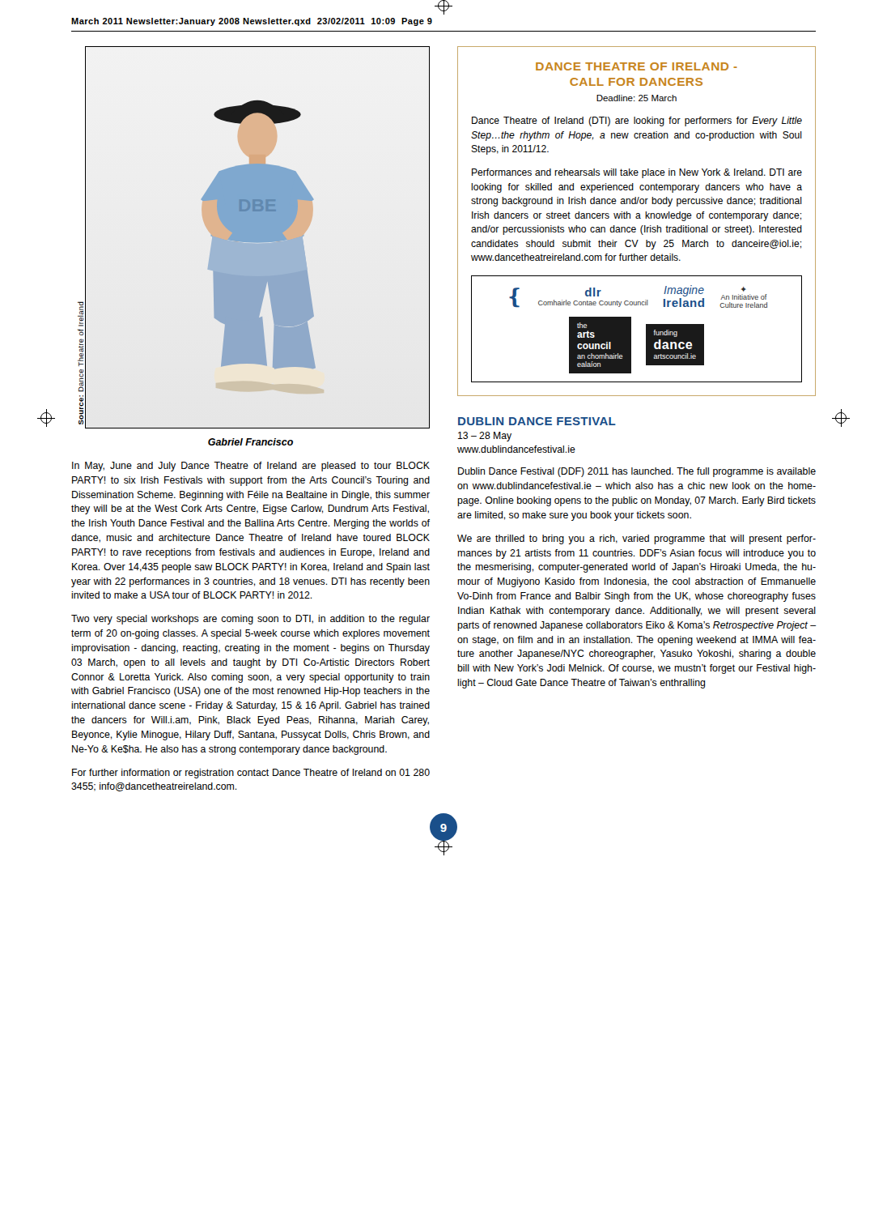March 2011 Newsletter:January 2008 Newsletter.qxd 23/02/2011 10:09 Page 9
Source: Dance Theatre of Ireland
DBE
Gabriel Francisco
In May, June and July Dance Theatre of Ireland are pleased to tour BLOCK PARTY! to six Irish Festivals with support from the Arts Council’s Touring and Dissemination Scheme. Beginning with Féile na Bealtaine in Dingle, this summer they will be at the West Cork Arts Centre, Eigse Carlow, Dundrum Arts Festival, the Irish Youth Dance Festival and the Ballina Arts Centre. Merging the worlds of dance, music and architecture Dance Theatre of Ireland have toured BLOCK PARTY! to rave receptions from festivals and audiences in Europe, Ireland and Korea. Over 14,435 people saw BLOCK PARTY! in Korea, Ireland and Spain last year with 22 performances in 3 countries, and 18 venues. DTI has recently been invited to make a USA tour of BLOCK PARTY! in 2012.
Two very special workshops are coming soon to DTI, in addition to the regular term of 20 on-going classes. A special 5-week course which explores movement improvisation - dancing, reacting, creating in the moment - begins on Thursday 03 March, open to all levels and taught by DTI Co-Artistic Directors Robert Connor & Loretta Yurick. Also coming soon, a very special opportunity to train with Gabriel Francisco (USA) one of the most renowned Hip-Hop teachers in the international dance scene - Friday & Saturday, 15 & 16 April. Gabriel has trained the dancers for Will.i.am, Pink, Black Eyed Peas, Rihanna, Mariah Carey, Beyonce, Kylie Minogue, Hilary Duff, Santana, Pussycat Dolls, Chris Brown, and Ne-Yo & Ke$ha. He also has a strong contemporary dance background.
For further information or registration contact Dance Theatre of Ireland on 01 280 3455; info@dancetheatreireland.com.
Dance Theatre of Ireland -
Call for Dancers
Deadline: 25 March
Dance Theatre of Ireland (DTI) are looking for performers for Every Little Step…the rhythm of Hope, a new creation and co-production with Soul Steps, in 2011/12.
Performances and rehearsals will take place in New York & Ireland. DTI are looking for skilled and experienced contemporary dancers who have a strong background in Irish dance and/or body percussive dance; traditional Irish dancers or street dancers with a knowledge of contemporary dance; and/or percussionists who can dance (Irish traditional or street). Interested candidates should submit their CV by 25 March to danceire@iol.ie; www.dancetheatreireland.com for further details.
❴
dlr
Comhairle Contae County Council
Imagine
Ireland
✦
An Initiative of
Culture Ireland
the
arts
council
an chomhairle
ealaíon
funding
dance
artscouncil.ie
Dublin Dance Festival
13 – 28 May
www.dublindancefestival.ie
Dublin Dance Festival (DDF) 2011 has launched. The full programme is available on www.dublindancefestival.ie – which also has a chic new look on the homepage. Online booking opens to the public on Monday, 07 March. Early Bird tickets are limited, so make sure you book your tickets soon.
We are thrilled to bring you a rich, varied programme that will present performances by 21 artists from 11 countries. DDF’s Asian focus will introduce you to the mesmerising, computer-generated world of Japan’s Hiroaki Umeda, the humour of Mugiyono Kasido from Indonesia, the cool abstraction of Emmanuelle Vo-Dinh from France and Balbir Singh from the UK, whose choreography fuses Indian Kathak with contemporary dance. Additionally, we will present several parts of renowned Japanese collaborators Eiko & Koma’s Retrospective Project – on stage, on film and in an installation. The opening weekend at IMMA will feature another Japanese/NYC choreographer, Yasuko Yokoshi, sharing a double bill with New York’s Jodi Melnick. Of course, we mustn’t forget our Festival highlight – Cloud Gate Dance Theatre of Taiwan’s enthralling
9